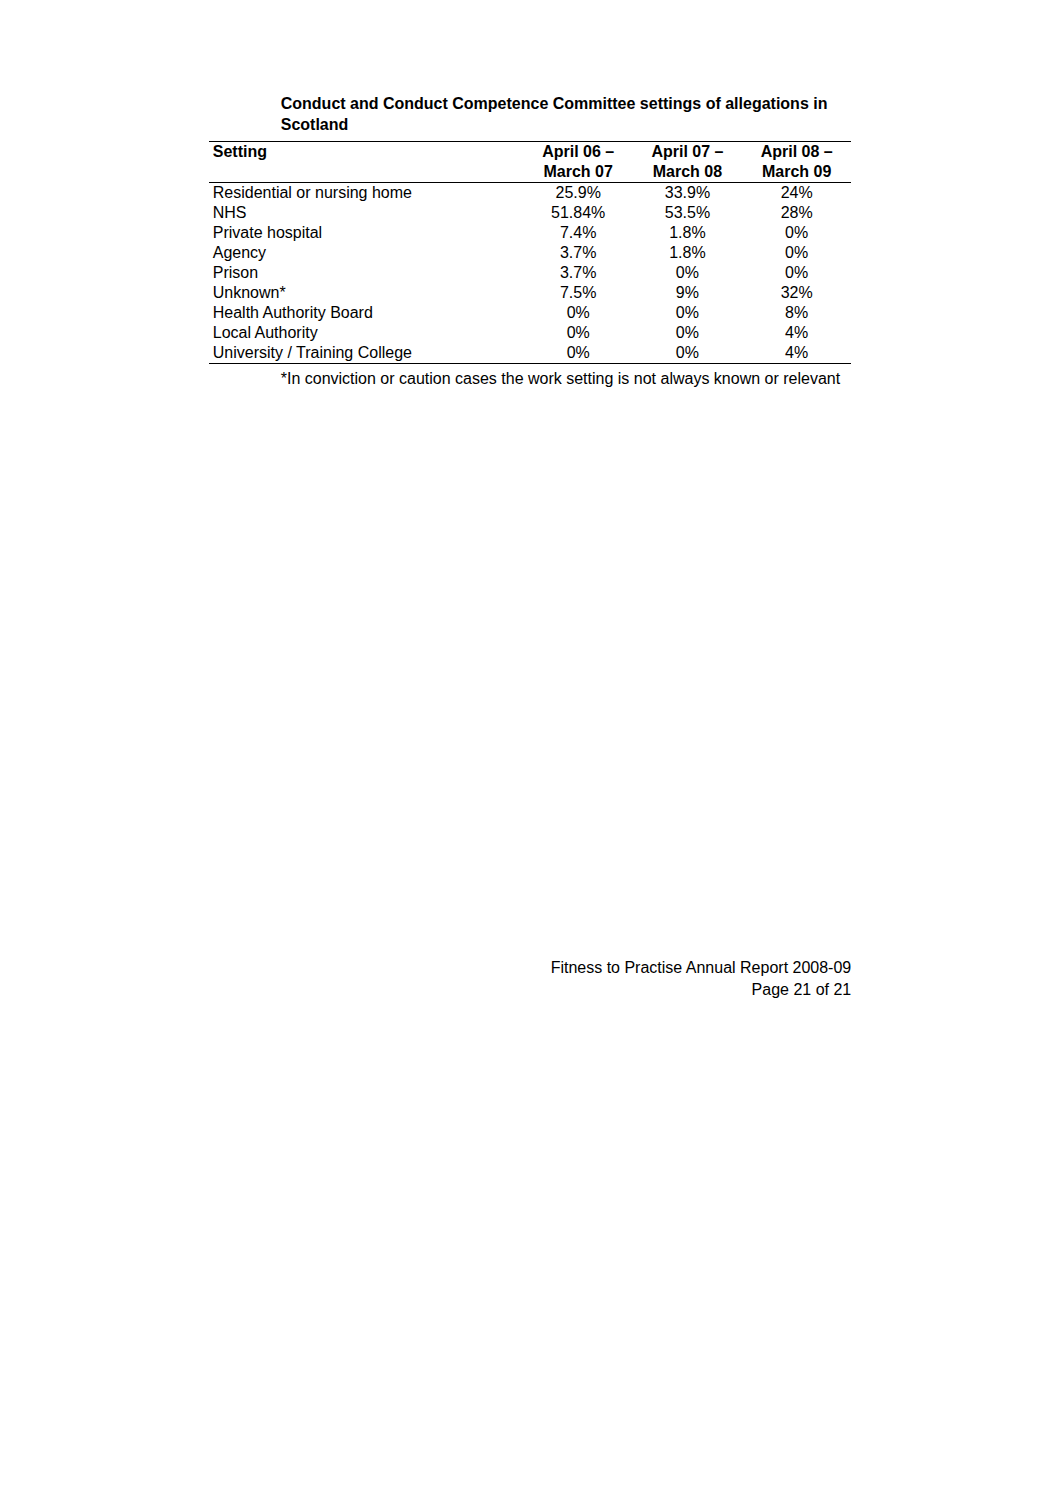Conduct and Conduct Competence Committee settings of allegations in
Scotland
| Setting | April 06 – | April 07 – | April 08 – |
| --- | --- | --- | --- |
| | March 07 | March 08 | March 09 |
| Residential or nursing home | 25.9% | 33.9% | 24% |
| NHS | 51.84% | 53.5% | 28% |
| Private hospital | 7.4% | 1.8% | 0% |
| Agency | 3.7% | 1.8% | 0% |
| Prison | 3.7% | 0% | 0% |
| Unknown* | 7.5% | 9% | 32% |
| Health Authority Board | 0% | 0% | 8% |
| Local Authority | 0% | 0% | 4% |
| University / Training College | 0% | 0% | 4% |
*In conviction or caution cases the work setting is not always known or relevant
Fitness to Practise Annual Report 2008-09
Page 21 of 21